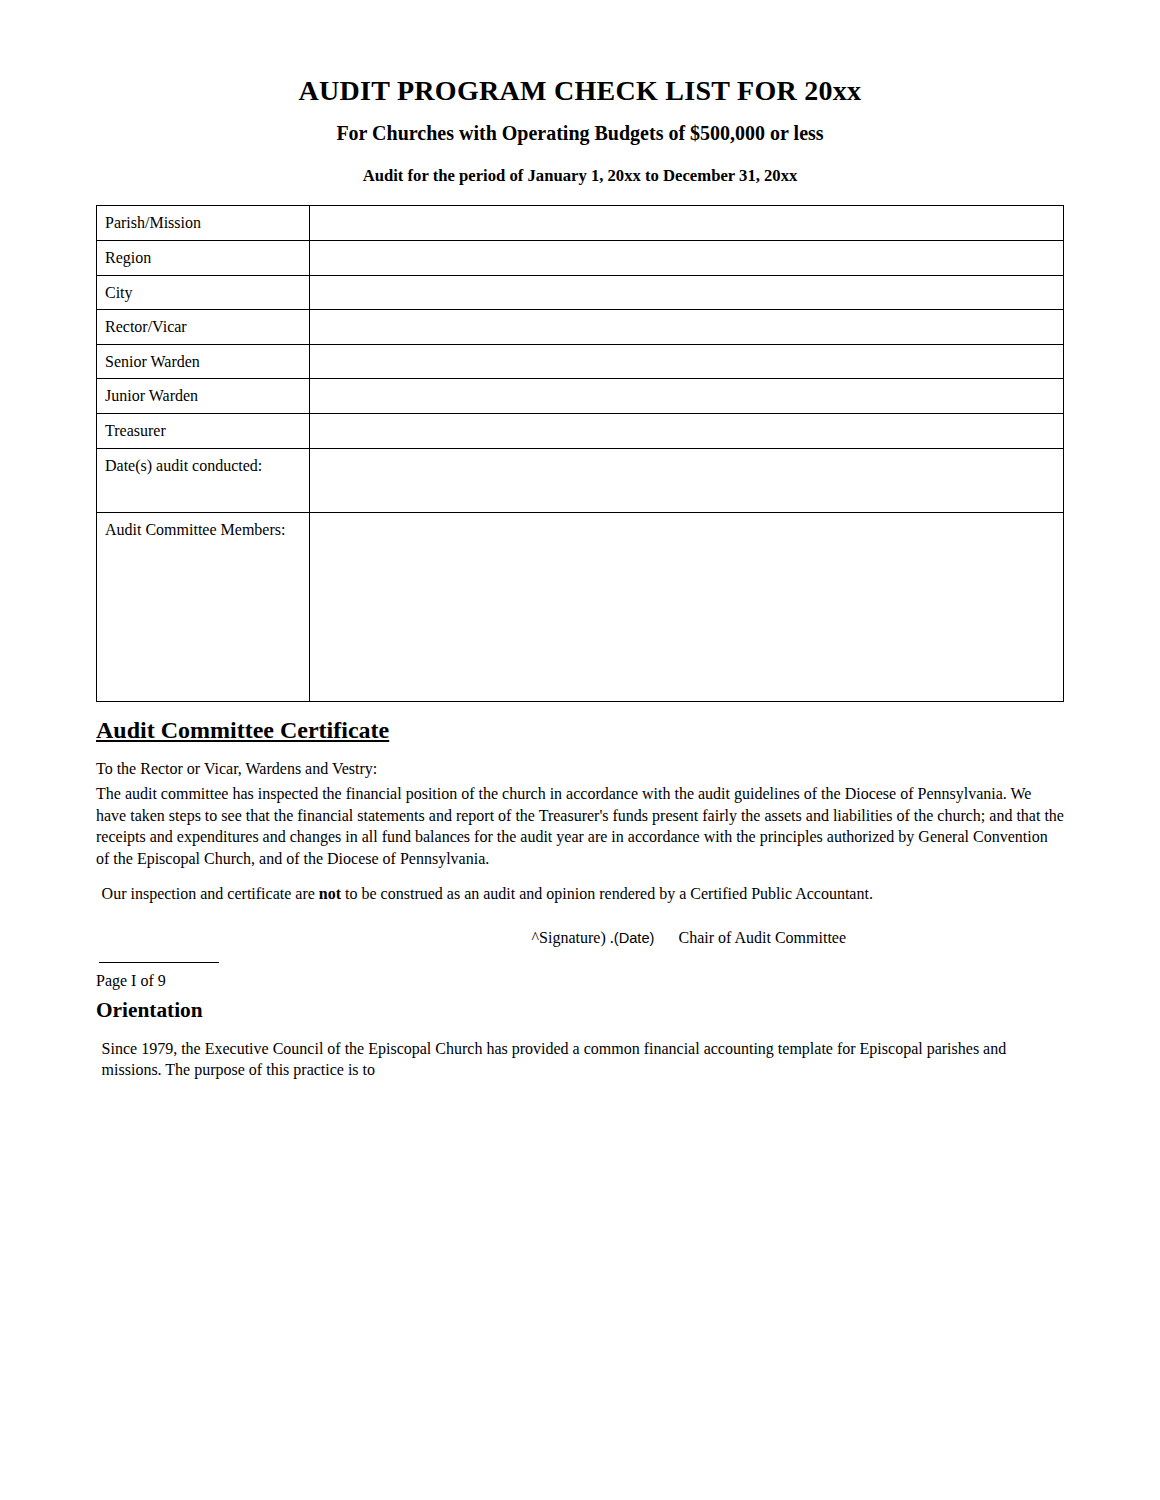AUDIT PROGRAM CHECK LIST FOR 20xx
For Churches with Operating Budgets of $500,000 or less
Audit for the period of January 1, 20xx to December 31, 20xx
| Parish/Mission | |
| Region | |
| City | |
| Rector/Vicar | |
| Senior Warden | |
| Junior Warden | |
| Treasurer | |
| Date(s) audit conducted: | |
| Audit Committee Members: | |
Audit Committee Certificate
To the Rector or Vicar, Wardens and Vestry:
The audit committee has inspected the financial position of the church in accordance with the audit guidelines of the Diocese of Pennsylvania. We have taken steps to see that the financial statements and report of the Treasurer's funds present fairly the assets and liabilities of the church; and that the receipts and expenditures and changes in all fund balances for the audit year are in accordance with the principles authorized by General Convention of the Episcopal Church, and of the Diocese of Pennsylvania.
Our inspection and certificate are not to be construed as an audit and opinion rendered by a Certified Public Accountant.
^Signature) .(Date) Chair of Audit Committee
Page I of 9
Orientation
Since 1979, the Executive Council of the Episcopal Church has provided a common financial accounting template for Episcopal parishes and missions. The purpose of this practice is to